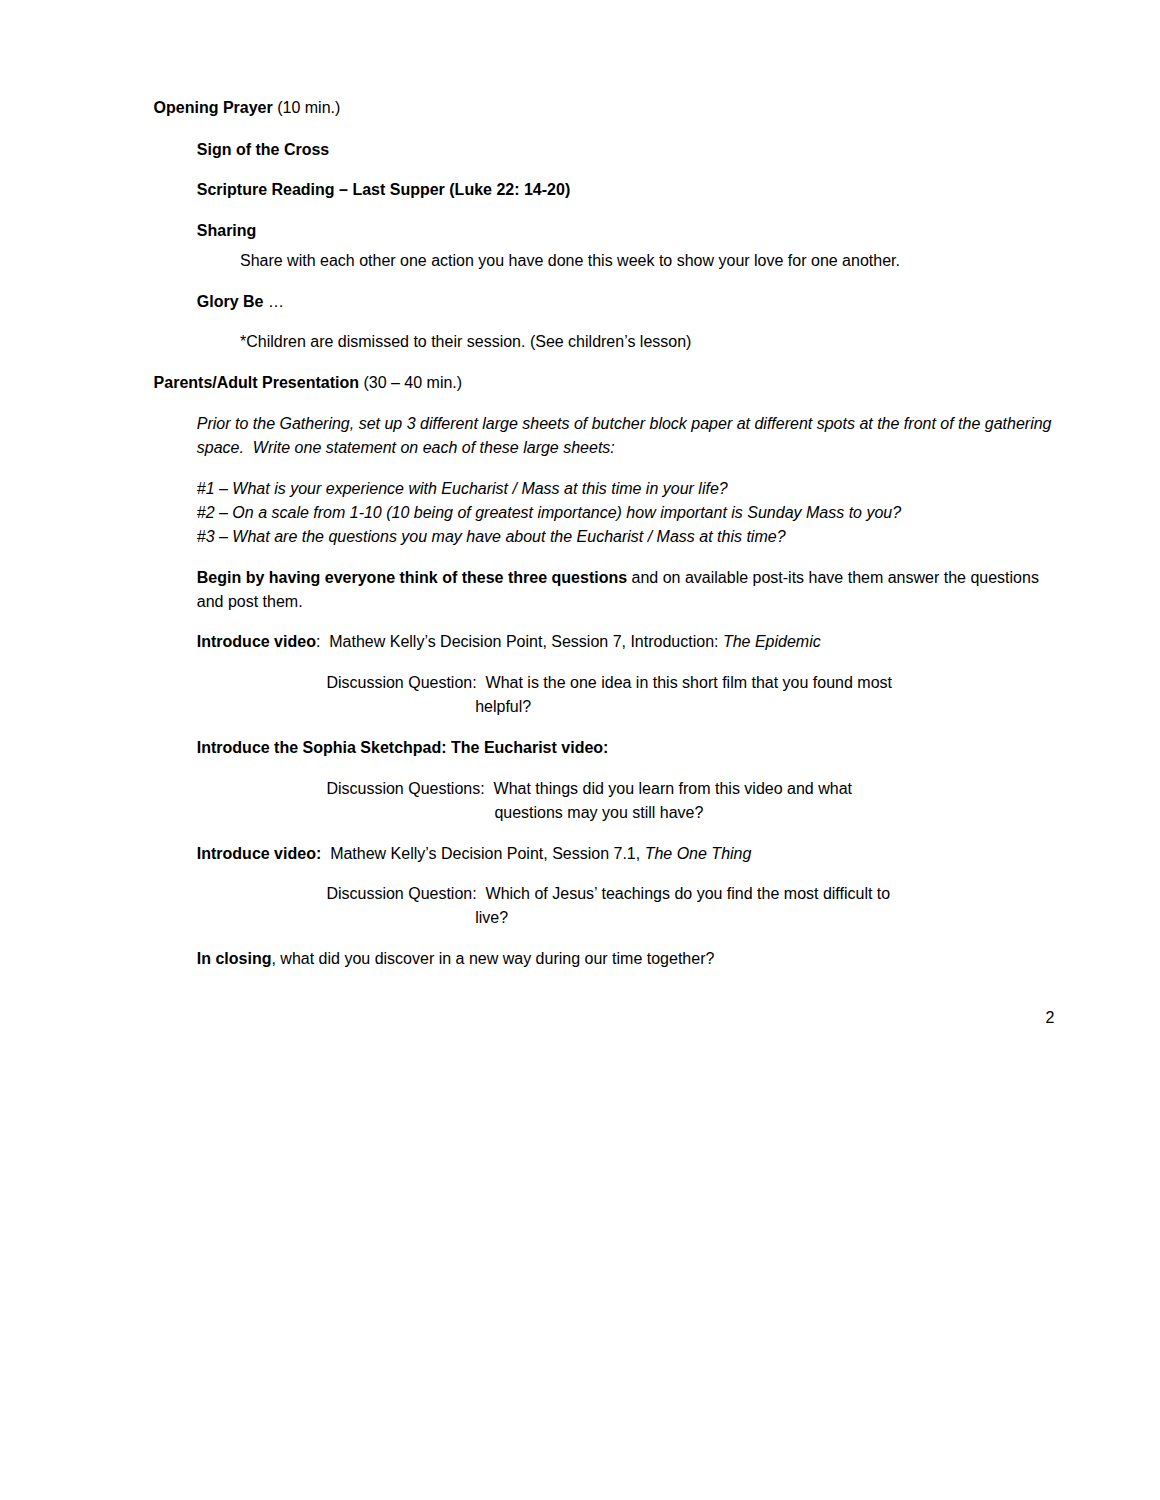Opening Prayer (10 min.)
Sign of the Cross
Scripture Reading – Last Supper (Luke 22: 14-20)
Sharing
Share with each other one action you have done this week to show your love for one another.
Glory Be …
*Children are dismissed to their session. (See children’s lesson)
Parents/Adult Presentation (30 – 40 min.)
Prior to the Gathering, set up 3 different large sheets of butcher block paper at different spots at the front of the gathering space. Write one statement on each of these large sheets:
#1 – What is your experience with Eucharist / Mass at this time in your life?
#2 – On a scale from 1-10 (10 being of greatest importance) how important is Sunday Mass to you?
#3 – What are the questions you may have about the Eucharist / Mass at this time?
Begin by having everyone think of these three questions and on available post-its have them answer the questions and post them.
Introduce video: Mathew Kelly’s Decision Point, Session 7, Introduction: The Epidemic
Discussion Question: What is the one idea in this short film that you found most
helpful?
Introduce the Sophia Sketchpad: The Eucharist video:
Discussion Questions: What things did you learn from this video and what
questions may you still have?
Introduce video: Mathew Kelly’s Decision Point, Session 7.1, The One Thing
Discussion Question: Which of Jesus’ teachings do you find the most difficult to
live?
In closing, what did you discover in a new way during our time together?
2